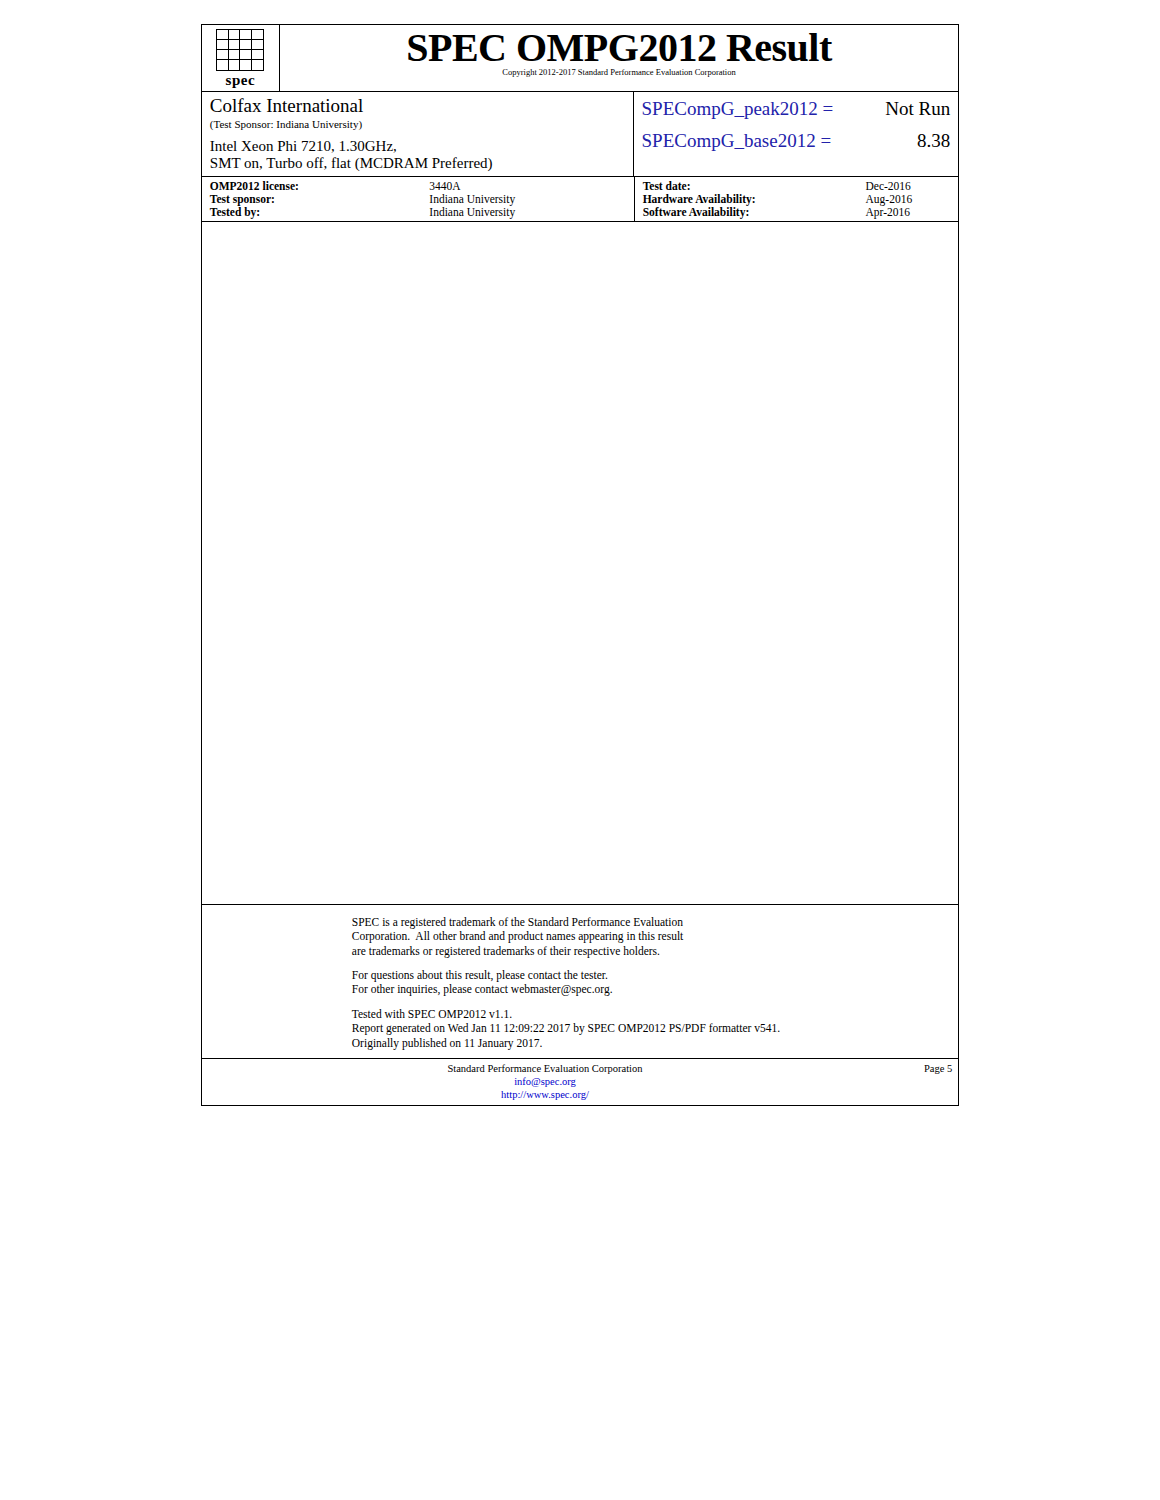spec
SPEC OMPG2012 Result
Copyright 2012-2017 Standard Performance Evaluation Corporation
Colfax International
(Test Sponsor: Indiana University)
Intel Xeon Phi 7210, 1.30GHz,
SMT on, Turbo off, flat (MCDRAM Preferred)
SPECompG_peak2012 = Not Run
SPECompG_base2012 = 8.38
| OMP2012 license: | 3440A |
| Test sponsor: | Indiana University |
| Tested by: | Indiana University |
| Test date: | Dec-2016 |
| Hardware Availability: | Aug-2016 |
| Software Availability: | Apr-2016 |
SPEC is a registered trademark of the Standard Performance Evaluation
Corporation. All other brand and product names appearing in this result
are trademarks or registered trademarks of their respective holders.
For questions about this result, please contact the tester.
For other inquiries, please contact webmaster@spec.org.
Tested with SPEC OMP2012 v1.1.
Report generated on Wed Jan 11 12:09:22 2017 by SPEC OMP2012 PS/PDF formatter v541.
Originally published on 11 January 2017.
Standard Performance Evaluation Corporation
info@spec.org
http://www.spec.org/
Page 5